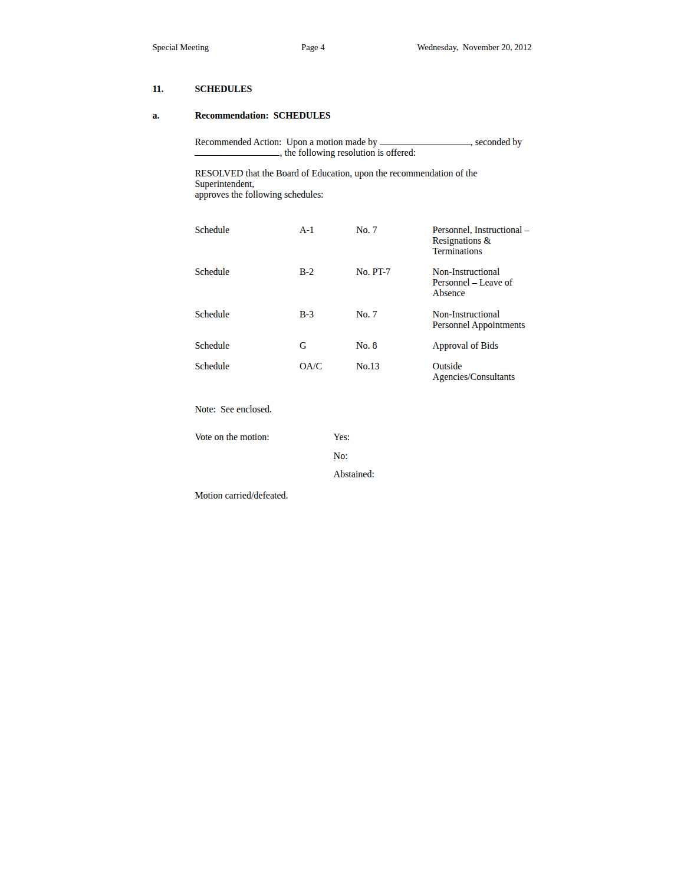Special Meeting
Page 4
Wednesday, November 20, 2012
11.
SCHEDULES
a.
Recommendation: SCHEDULES
Recommended Action: Upon a motion made by , seconded by , the following resolution is offered:
RESOLVED that the Board of Education, upon the recommendation of the Superintendent,
approves the following schedules:
| Schedule | A-1 | No. 7 | Personnel, Instructional – Resignations & Terminations |
| Schedule | B-2 | No. PT-7 | Non-Instructional Personnel – Leave of Absence |
| Schedule | B-3 | No. 7 | Non-Instructional Personnel Appointments |
| Schedule | G | No. 8 | Approval of Bids |
| Schedule | OA/C | No.13 | Outside Agencies/Consultants |
Note: See enclosed.
| Vote on the motion: | Yes: |
| | No: |
| | Abstained: |
Motion carried/defeated.